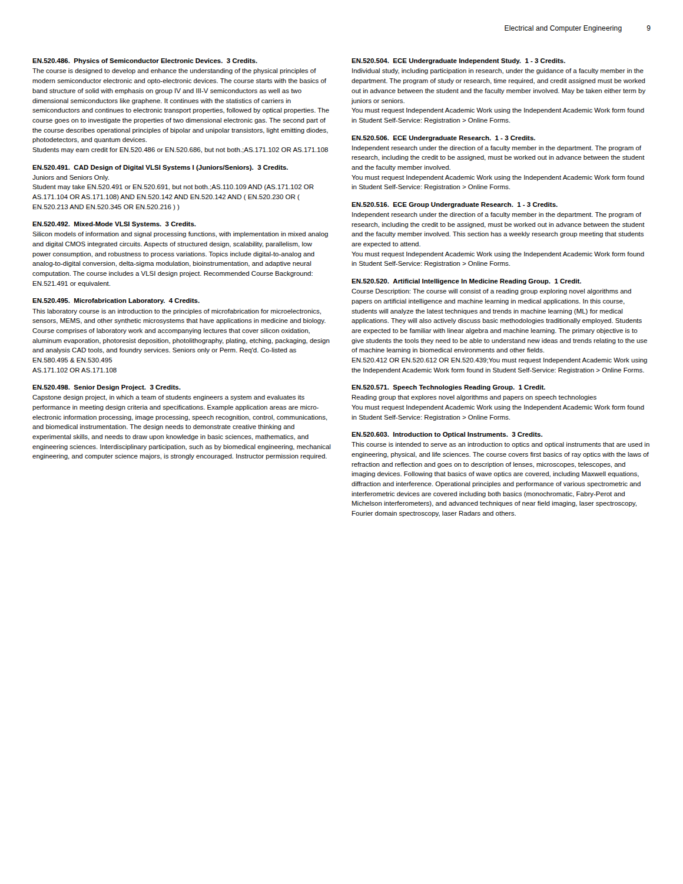Electrical and Computer Engineering9
EN.520.486. Physics of Semiconductor Electronic Devices. 3 Credits.
The course is designed to develop and enhance the understanding of the physical principles of modern semiconductor electronic and opto-electronic devices. The course starts with the basics of band structure of solid with emphasis on group IV and III-V semiconductors as well as two dimensional semiconductors like graphene. It continues with the statistics of carriers in semiconductors and continues to electronic transport properties, followed by optical properties. The course goes on to investigate the properties of two dimensional electronic gas. The second part of the course describes operational principles of bipolar and unipolar transistors, light emitting diodes, photodetectors, and quantum devices.
Students may earn credit for EN.520.486 or EN.520.686, but not both.;AS.171.102 OR AS.171.108
EN.520.491. CAD Design of Digital VLSI Systems I (Juniors/Seniors). 3 Credits.
Juniors and Seniors Only.
Student may take EN.520.491 or EN.520.691, but not both.;AS.110.109 AND (AS.171.102 OR AS.171.104 OR AS.171.108) AND EN.520.142 AND EN.520.142 AND ( EN.520.230 OR ( EN.520.213 AND EN.520.345 OR EN.520.216 ) )
EN.520.492. Mixed-Mode VLSI Systems. 3 Credits.
Silicon models of information and signal processing functions, with implementation in mixed analog and digital CMOS integrated circuits. Aspects of structured design, scalability, parallelism, low power consumption, and robustness to process variations. Topics include digital-to-analog and analog-to-digital conversion, delta-sigma modulation, bioinstrumentation, and adaptive neural computation. The course includes a VLSI design project. Recommended Course Background: EN.521.491 or equivalent.
EN.520.495. Microfabrication Laboratory. 4 Credits.
This laboratory course is an introduction to the principles of microfabrication for microelectronics, sensors, MEMS, and other synthetic microsystems that have applications in medicine and biology. Course comprises of laboratory work and accompanying lectures that cover silicon oxidation, aluminum evaporation, photoresist deposition, photolithography, plating, etching, packaging, design and analysis CAD tools, and foundry services. Seniors only or Perm. Req'd. Co-listed as EN.580.495 & EN.530.495
AS.171.102 OR AS.171.108
EN.520.498. Senior Design Project. 3 Credits.
Capstone design project, in which a team of students engineers a system and evaluates its performance in meeting design criteria and specifications. Example application areas are micro-electronic information processing, image processing, speech recognition, control, communications, and biomedical instrumentation. The design needs to demonstrate creative thinking and experimental skills, and needs to draw upon knowledge in basic sciences, mathematics, and engineering sciences. Interdisciplinary participation, such as by biomedical engineering, mechanical engineering, and computer science majors, is strongly encouraged. Instructor permission required.
EN.520.504. ECE Undergraduate Independent Study. 1 - 3 Credits.
Individual study, including participation in research, under the guidance of a faculty member in the department. The program of study or research, time required, and credit assigned must be worked out in advance between the student and the faculty member involved. May be taken either term by juniors or seniors.
You must request Independent Academic Work using the Independent Academic Work form found in Student Self-Service: Registration > Online Forms.
EN.520.506. ECE Undergraduate Research. 1 - 3 Credits.
Independent research under the direction of a faculty member in the department. The program of research, including the credit to be assigned, must be worked out in advance between the student and the faculty member involved.
You must request Independent Academic Work using the Independent Academic Work form found in Student Self-Service: Registration > Online Forms.
EN.520.516. ECE Group Undergraduate Research. 1 - 3 Credits.
Independent research under the direction of a faculty member in the department. The program of research, including the credit to be assigned, must be worked out in advance between the student and the faculty member involved. This section has a weekly research group meeting that students are expected to attend.
You must request Independent Academic Work using the Independent Academic Work form found in Student Self-Service: Registration > Online Forms.
EN.520.520. Artificial Intelligence In Medicine Reading Group. 1 Credit.
Course Description: The course will consist of a reading group exploring novel algorithms and papers on artificial intelligence and machine learning in medical applications. In this course, students will analyze the latest techniques and trends in machine learning (ML) for medical applications. They will also actively discuss basic methodologies traditionally employed. Students are expected to be familiar with linear algebra and machine learning. The primary objective is to give students the tools they need to be able to understand new ideas and trends relating to the use of machine learning in biomedical environments and other fields.
EN.520.412 OR EN.520.612 OR EN.520.439;You must request Independent Academic Work using the Independent Academic Work form found in Student Self-Service: Registration > Online Forms.
EN.520.571. Speech Technologies Reading Group. 1 Credit.
Reading group that explores novel algorithms and papers on speech technologies
You must request Independent Academic Work using the Independent Academic Work form found in Student Self-Service: Registration > Online Forms.
EN.520.603. Introduction to Optical Instruments. 3 Credits.
This course is intended to serve as an introduction to optics and optical instruments that are used in engineering, physical, and life sciences. The course covers first basics of ray optics with the laws of refraction and reflection and goes on to description of lenses, microscopes, telescopes, and imaging devices. Following that basics of wave optics are covered, including Maxwell equations, diffraction and interference. Operational principles and performance of various spectrometric and interferometric devices are covered including both basics (monochromatic, Fabry-Perot and Michelson interferometers), and advanced techniques of near field imaging, laser spectroscopy, Fourier domain spectroscopy, laser Radars and others.